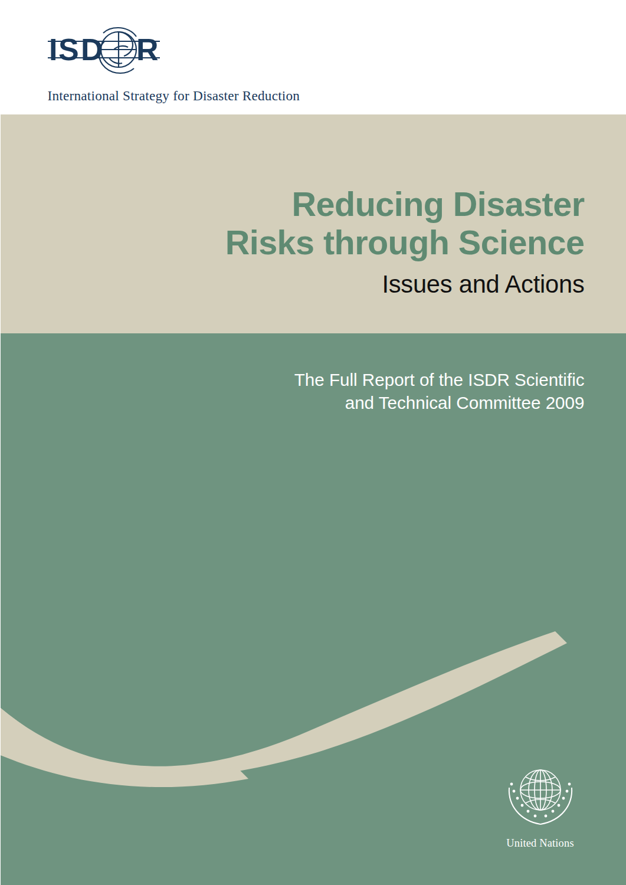I S D R
International Strategy for Disaster Reduction
Reducing Disaster
Risks through Science
Issues and Actions
The Full Report of the ISDR Scientific
and Technical Committee 2009
United Nations